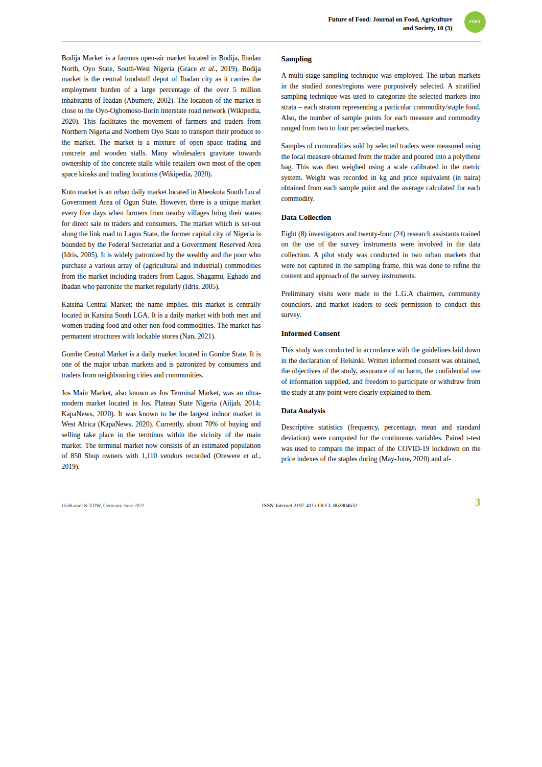FOFJ
Future of Food: Journal on Food, Agriculture
and Society, 10 (3)
Bodija Market is a famous open-air market located in Bodija, Ibadan North, Oyo State, South-West Nigeria (Grace et al., 2019). Bodija market is the central foodstuff depot of Ibadan city as it carries the employment burden of a large percentage of the over 5 million inhabitants of Ibadan (Abumere, 2002). The location of the market is close to the Oyo-Ogbomoso-Ilorin interstate road network (Wikipedia, 2020). This facilitates the movement of farmers and traders from Northern Nigeria and Northern Oyo State to transport their produce to the market. The market is a mixture of open space trading and concrete and wooden stalls. Many wholesalers gravitate towards ownership of the concrete stalls while retailers own most of the open space kiosks and trading locations (Wikipedia, 2020).
Kuto market is an urban daily market located in Abeokuta South Local Government Area of Ogun State. However, there is a unique market every five days when farmers from nearby villages bring their wares for direct sale to traders and consumers. The market which is set-out along the link road to Lagos State, the former capital city of Nigeria is bounded by the Federal Secretariat and a Government Reserved Area (Idris, 2005). It is widely patronized by the wealthy and the poor who purchase a various array of (agricultural and industrial) commodities from the market including traders from Lagos, Shagamu, Eghado and Ibadan who patronize the market regularly (Idris, 2005).
Katsina Central Market; the name implies, this market is centrally located in Katsina South LGA. It is a daily market with both men and women trading food and other non-food commodities. The market has permanent structures with lockable stores (Nan, 2021).
Gombe Central Market is a daily market located in Gombe State. It is one of the major urban markets and is patronized by consumers and traders from neighbouring cities and communities.
Jos Main Market, also known as Jos Terminal Market, was an ultra-modern market located in Jos, Plateau State Nigeria (Aiijah, 2014; KapaNews, 2020). It was known to be the largest indoor market in West Africa (KapaNews, 2020). Currently, about 70% of buying and selling take place in the terminus within the vicinity of the main market. The terminal market now consists of an estimated population of 850 Shop owners with 1,110 vendors recorded (Orewere et al., 2019).
Sampling
A multi-stage sampling technique was employed. The urban markets in the studied zones/regions were purposively selected. A stratified sampling technique was used to categorize the selected markets into strata – each stratum representing a particular commodity/staple food. Also, the number of sample points for each measure and commodity ranged from two to four per selected markets.
Samples of commodities sold by selected traders were measured using the local measure obtained from the trader and poured into a polythene bag. This was then weighed using a scale calibrated in the metric system. Weight was recorded in kg and price equivalent (in naira) obtained from each sample point and the average calculated for each commodity.
Data Collection
Eight (8) investigators and twenty-four (24) research assistants trained on the use of the survey instruments were involved in the data collection. A pilot study was conducted in two urban markets that were not captured in the sampling frame, this was done to refine the content and approach of the survey instruments.
Preliminary visits were made to the L.G.A chairmen, community councilors, and market leaders to seek permission to conduct this survey.
Informed Consent
This study was conducted in accordance with the guidelines laid down in the declaration of Helsinki. Written informed consent was obtained, the objectives of the study, assurance of no harm, the confidential use of information supplied, and freedom to participate or withdraw from the study at any point were clearly explained to them.
Data Analysis
Descriptive statistics (frequency, percentage, mean and standard deviation) were computed for the continuous variables. Paired t-test was used to compare the impact of the COVID-19 lockdown on the price indexes of the staples during (May-June, 2020) and af-
UniKassel & VDW, Germany-June 2022
ISSN-Internet 2197-411x OLCL 862804632
3